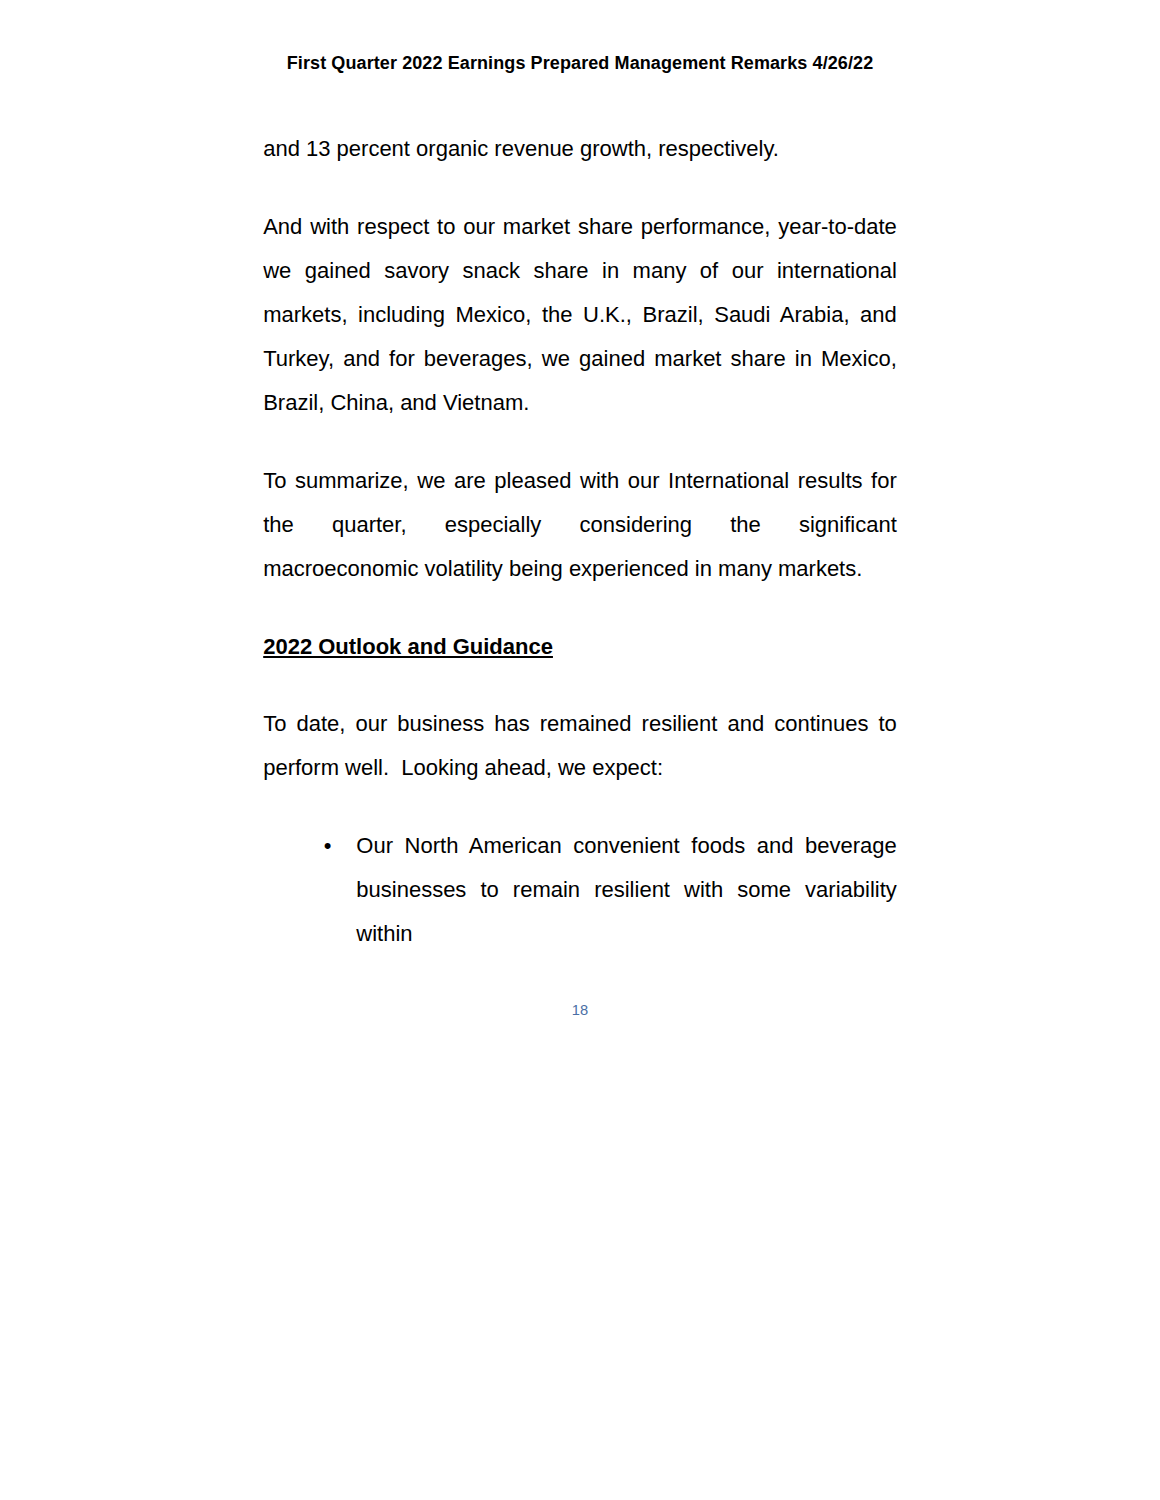First Quarter 2022 Earnings Prepared Management Remarks 4/26/22
and 13 percent organic revenue growth, respectively.
And with respect to our market share performance, year-to-date we gained savory snack share in many of our international markets, including Mexico, the U.K., Brazil, Saudi Arabia, and Turkey, and for beverages, we gained market share in Mexico, Brazil, China, and Vietnam.
To summarize, we are pleased with our International results for the quarter, especially considering the significant macroeconomic volatility being experienced in many markets.
2022 Outlook and Guidance
To date, our business has remained resilient and continues to perform well. Looking ahead, we expect:
Our North American convenient foods and beverage businesses to remain resilient with some variability within
18